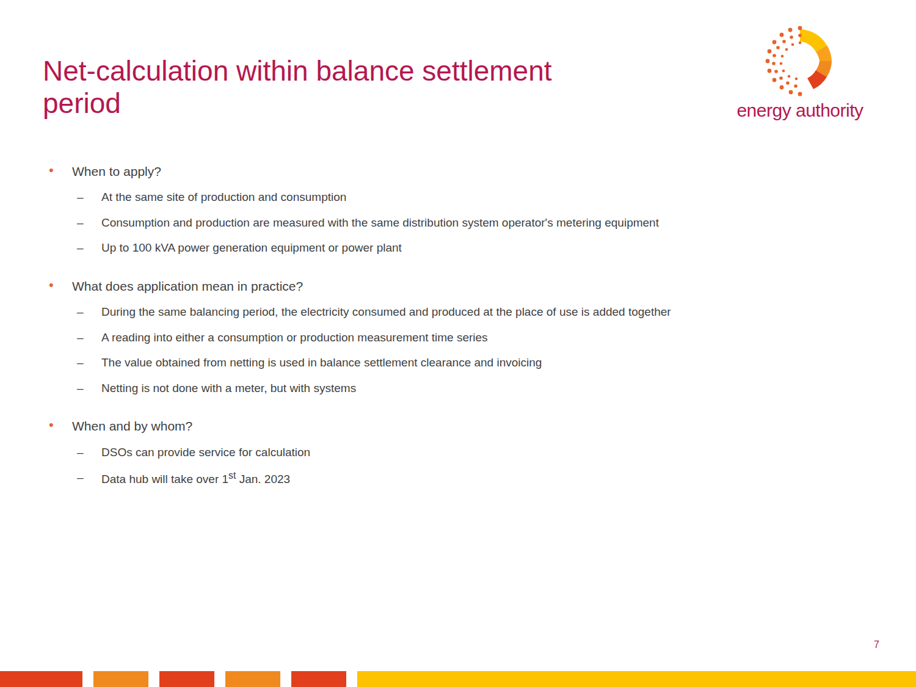energy authority
Net-calculation within balance settlement period
When to apply?
At the same site of production and consumption
Consumption and production are measured with the same distribution system operator's metering equipment
Up to 100 kVA power generation equipment or power plant
What does application mean in practice?
During the same balancing period, the electricity consumed and produced at the place of use is added together
A reading into either a consumption or production measurement time series
The value obtained from netting is used in balance settlement clearance and invoicing
Netting is not done with a meter, but with systems
When and by whom?
DSOs can provide service for calculation
Data hub will take over 1st Jan. 2023
7